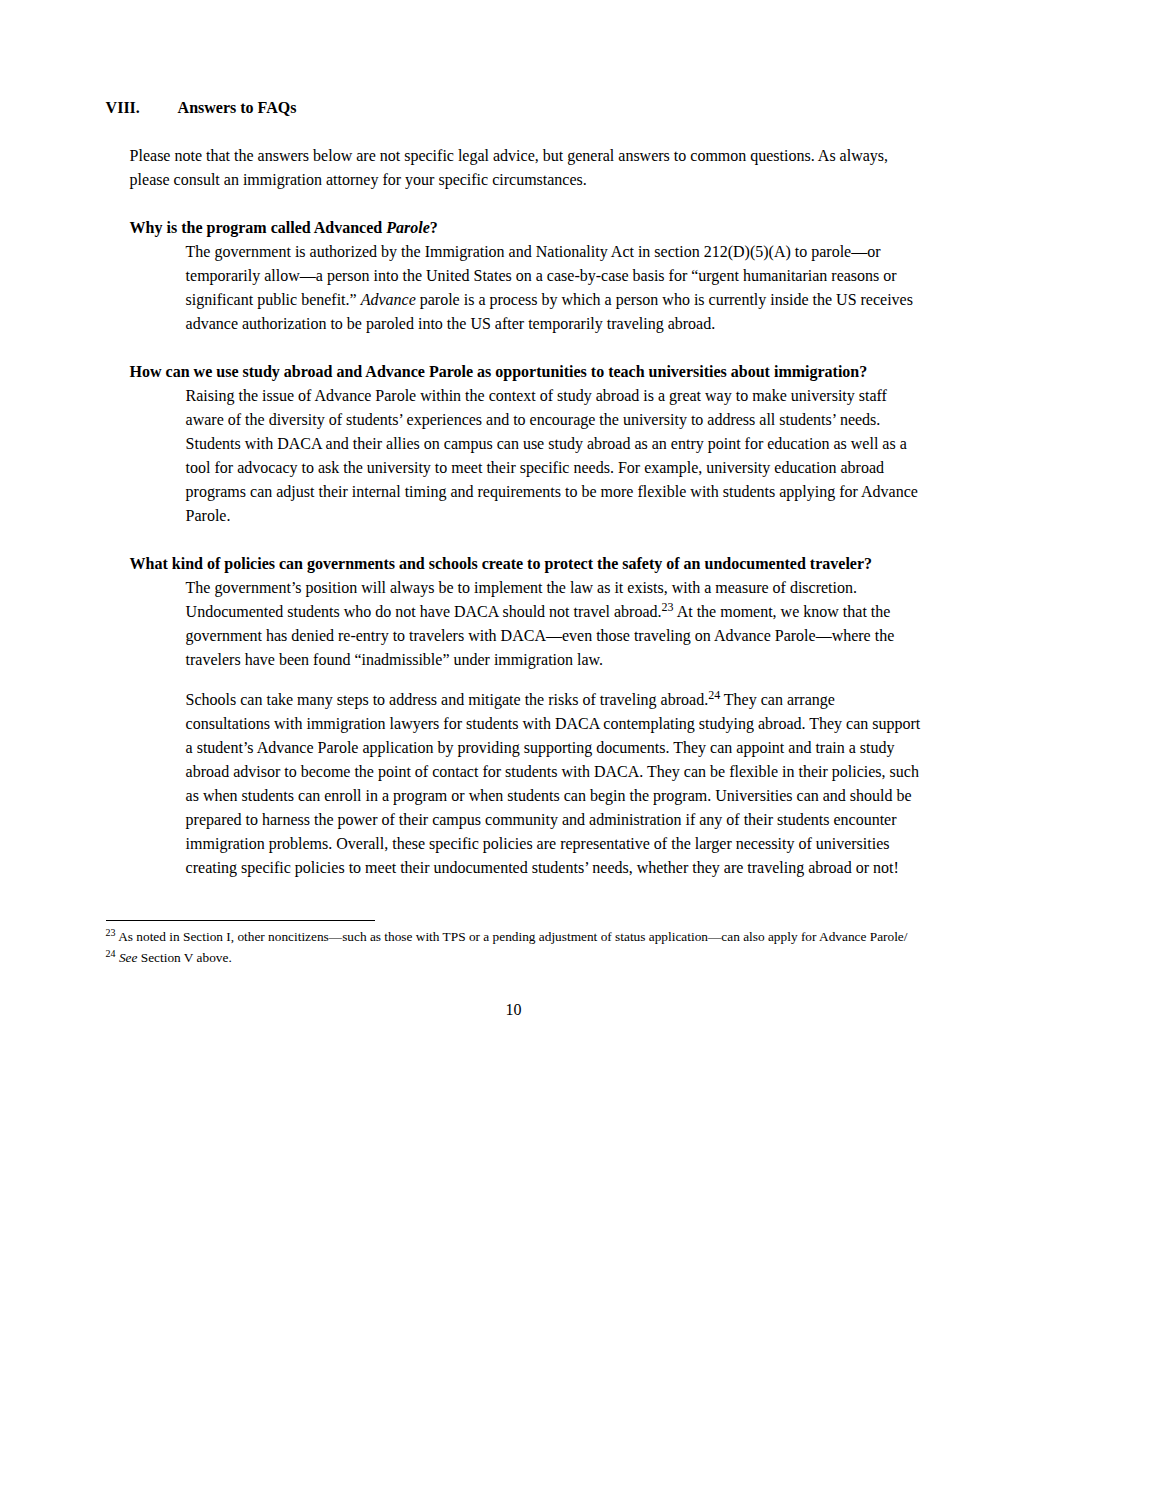VIII. Answers to FAQs
Please note that the answers below are not specific legal advice, but general answers to common questions. As always, please consult an immigration attorney for your specific circumstances.
Why is the program called Advanced Parole?
The government is authorized by the Immigration and Nationality Act in section 212(D)(5)(A) to parole—or temporarily allow—a person into the United States on a case-by-case basis for “urgent humanitarian reasons or significant public benefit.” Advance parole is a process by which a person who is currently inside the US receives advance authorization to be paroled into the US after temporarily traveling abroad.
How can we use study abroad and Advance Parole as opportunities to teach universities about immigration?
Raising the issue of Advance Parole within the context of study abroad is a great way to make university staff aware of the diversity of students’ experiences and to encourage the university to address all students’ needs. Students with DACA and their allies on campus can use study abroad as an entry point for education as well as a tool for advocacy to ask the university to meet their specific needs. For example, university education abroad programs can adjust their internal timing and requirements to be more flexible with students applying for Advance Parole.
What kind of policies can governments and schools create to protect the safety of an undocumented traveler?
The government’s position will always be to implement the law as it exists, with a measure of discretion. Undocumented students who do not have DACA should not travel abroad.23 At the moment, we know that the government has denied re-entry to travelers with DACA—even those traveling on Advance Parole—where the travelers have been found “inadmissible” under immigration law.
Schools can take many steps to address and mitigate the risks of traveling abroad.24 They can arrange consultations with immigration lawyers for students with DACA contemplating studying abroad. They can support a student’s Advance Parole application by providing supporting documents. They can appoint and train a study abroad advisor to become the point of contact for students with DACA. They can be flexible in their policies, such as when students can enroll in a program or when students can begin the program. Universities can and should be prepared to harness the power of their campus community and administration if any of their students encounter immigration problems. Overall, these specific policies are representative of the larger necessity of universities creating specific policies to meet their undocumented students’ needs, whether they are traveling abroad or not!
23 As noted in Section I, other noncitizens—such as those with TPS or a pending adjustment of status application—can also apply for Advance Parole/
24 See Section V above.
10